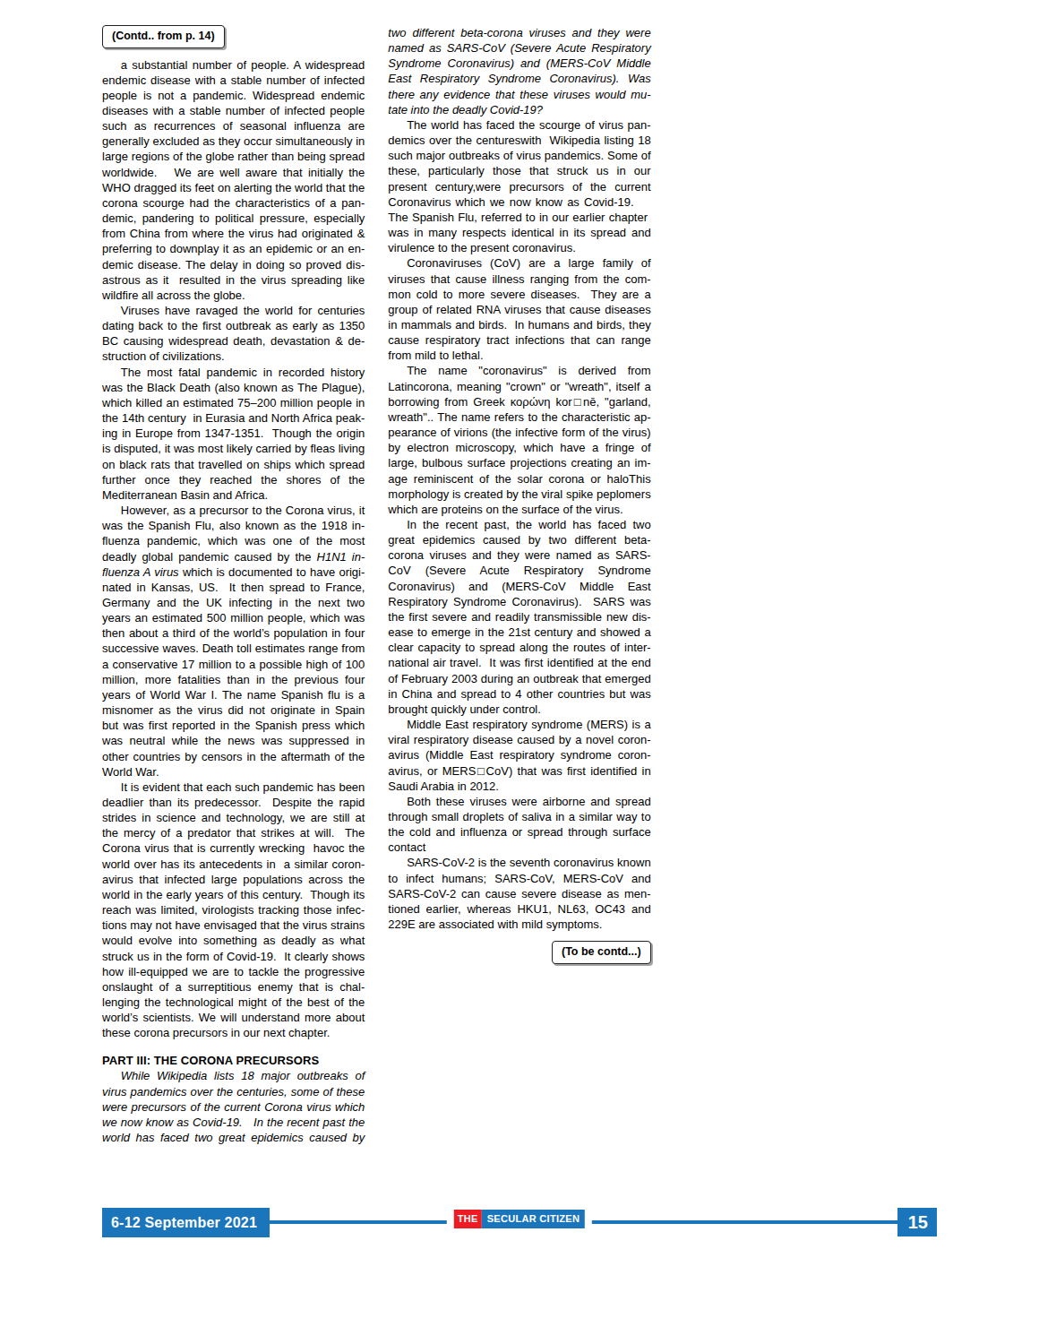(Contd.. from p. 14)
a substantial number of people. A widespread endemic disease with a stable number of infected people is not a pandemic. Widespread endemic diseases with a stable number of infected people such as recurrences of seasonal influenza are generally excluded as they occur simultaneously in large regions of the globe rather than being spread worldwide. We are well aware that initially the WHO dragged its feet on alerting the world that the corona scourge had the characteristics of a pandemic, pandering to political pressure, especially from China from where the virus had originated & preferring to downplay it as an epidemic or an endemic disease. The delay in doing so proved disastrous as it resulted in the virus spreading like wildfire all across the globe.
Viruses have ravaged the world for centuries dating back to the first outbreak as early as 1350 BC causing widespread death, devastation & destruction of civilizations.
The most fatal pandemic in recorded history was the Black Death (also known as The Plague), which killed an estimated 75–200 million people in the 14th century in Eurasia and North Africa peaking in Europe from 1347-1351. Though the origin is disputed, it was most likely carried by fleas living on black rats that travelled on ships which spread further once they reached the shores of the Mediterranean Basin and Africa.
However, as a precursor to the Corona virus, it was the Spanish Flu, also known as the 1918 influenza pandemic, which was one of the most deadly global pandemic caused by the H1N1 influenza A virus which is documented to have originated in Kansas, US. It then spread to France, Germany and the UK infecting in the next two years an estimated 500 million people, which was then about a third of the world’s population in four successive waves. Death toll estimates range from a conservative 17 million to a possible high of 100 million, more fatalities than in the previous four years of World War I. The name Spanish flu is a misnomer as the virus did not originate in Spain but was first reported in the Spanish press which was neutral while the news was suppressed in other countries by censors in the aftermath of the World War.
It is evident that each such pandemic has been deadlier than its predecessor. Despite the rapid strides in science and technology, we are still at the mercy of a predator that strikes at will. The Corona virus that is currently wrecking havoc the world over has its antecedents in a similar coronavirus that infected large populations across the world in the early years of this century. Though its reach was limited, virologists tracking those infections may not have envisaged that the virus strains would evolve into something as deadly as what struck us in the form of Covid-19. It clearly shows how ill-equipped we are to tackle the progressive onslaught of a surreptitious enemy that is challenging the technological might of the best of the world’s scientists. We will understand more about these corona precursors in our next chapter.
Part III: THE CORONA PRECURSORS
While Wikipedia lists 18 major outbreaks of virus pandemics over the centuries, some of these were precursors of the current Corona virus which we now know as Covid-19. In the recent past the world has faced two great epidemics caused by two different beta-corona viruses and they were named as SARS-CoV (Severe Acute Respiratory Syndrome Coronavirus) and (MERS-CoV Middle East Respiratory Syndrome Coronavirus). Was there any evidence that these viruses would mutate into the deadly Covid-19?
The world has faced the scourge of virus pandemics over the centureswith Wikipedia listing 18 such major outbreaks of virus pandemics. Some of these, particularly those that struck us in our present century,were precursors of the current Coronavirus which we now know as Covid-19. The Spanish Flu, referred to in our earlier chapter was in many respects identical in its spread and virulence to the present coronavirus.
Coronaviruses (CoV) are a large family of viruses that cause illness ranging from the common cold to more severe diseases. They are a group of related RNA viruses that cause diseases in mammals and birds. In humans and birds, they cause respiratory tract infections that can range from mild to lethal.
The name "coronavirus" is derived from Latincorona, meaning "crown" or "wreath", itself a borrowing from Greek κορώνη kor□nē, "garland, wreath".. The name refers to the characteristic appearance of virions (the infective form of the virus) by electron microscopy, which have a fringe of large, bulbous surface projections creating an image reminiscent of the solar corona or haloThis morphology is created by the viral spike peplomers which are proteins on the surface of the virus.
In the recent past, the world has faced two great epidemics caused by two different beta-corona viruses and they were named as SARS-CoV (Severe Acute Respiratory Syndrome Coronavirus) and (MERS-CoV Middle East Respiratory Syndrome Coronavirus). SARS was the first severe and readily transmissible new disease to emerge in the 21st century and showed a clear capacity to spread along the routes of international air travel. It was first identified at the end of February 2003 during an outbreak that emerged in China and spread to 4 other countries but was brought quickly under control.
Middle East respiratory syndrome (MERS) is a viral respiratory disease caused by a novel coronavirus (Middle East respiratory syndrome coronavirus, or MERS□CoV) that was first identified in Saudi Arabia in 2012.
Both these viruses were airborne and spread through small droplets of saliva in a similar way to the cold and influenza or spread through surface contact
SARS-CoV-2 is the seventh coronavirus known to infect humans; SARS-CoV, MERS-CoV and SARS-CoV-2 can cause severe disease as mentioned earlier, whereas HKU1, NL63, OC43 and 229E are associated with mild symptoms.
(To be contd...)
6-12 September 2021
THE SECULAR CITIZEN
15